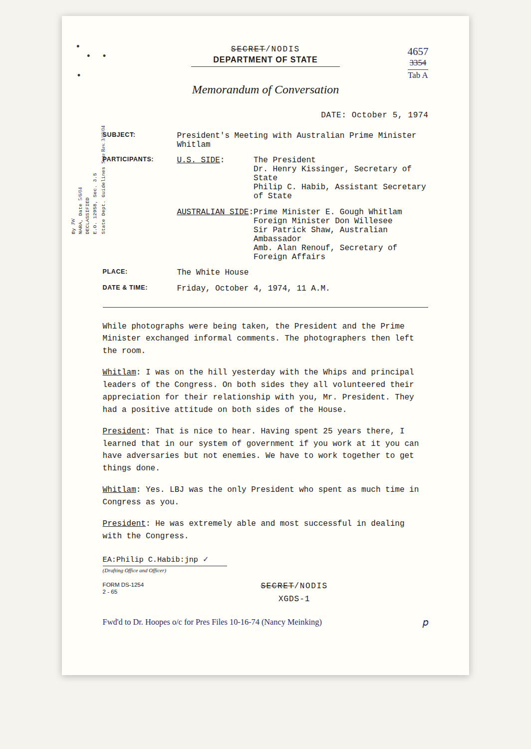• • • •
SECRET/NODIS
4657
3354
Tab A
DEPARTMENT OF STATE
Memorandum of Conversation
DATE: October 5, 1974
| SUBJECT: | President's Meeting with Australian Prime Minister Whitlam |
| PARTICIPANTS: | U.S. SIDE : | The President Dr. Henry Kissinger, Secretary of State Philip C. Habib, Assistant Secretary of State |
| | AUSTRALIAN SIDE : | Prime Minister E. Gough Whitlam Foreign Minister Don Willesee Sir Patrick Shaw, Australian Ambassador Amb. Alan Renouf, Secretary of Foreign Affairs |
| PLACE: | The White House |
| DATE & TIME: | Friday, October 4, 1974, 11 A.M. |
State Dept. Guidelines State Rev. 3/10/04
E.O. 12958, Sec. 3.5
DECLASSIFIED
NARA, Date 5/6/04
By JW
While photographs were being taken, the President and the Prime Minister exchanged informal comments. The photographers then left the room.
Whitlam: I was on the hill yesterday with the Whips and principal leaders of the Congress. On both sides they all volunteered their appreciation for their relationship with you, Mr. President. They had a positive attitude on both sides of the House.
President: That is nice to hear. Having spent 25 years there, I learned that in our system of government if you work at it you can have adversaries but not enemies. We have to work together to get things done.
Whitlam: Yes. LBJ was the only President who spent as much time in Congress as you.
President: He was extremely able and most successful in dealing with the Congress.
EA:Philip C.Habib:jnp ✓
(Drafting Office and Officer)
FORM DS-1254
2 - 65
SECRET/NODIS
XGDS-1
𝑝 Fwd'd to Dr. Hoopes o/c for Pres Files 10-16-74 (Nancy Meinking)